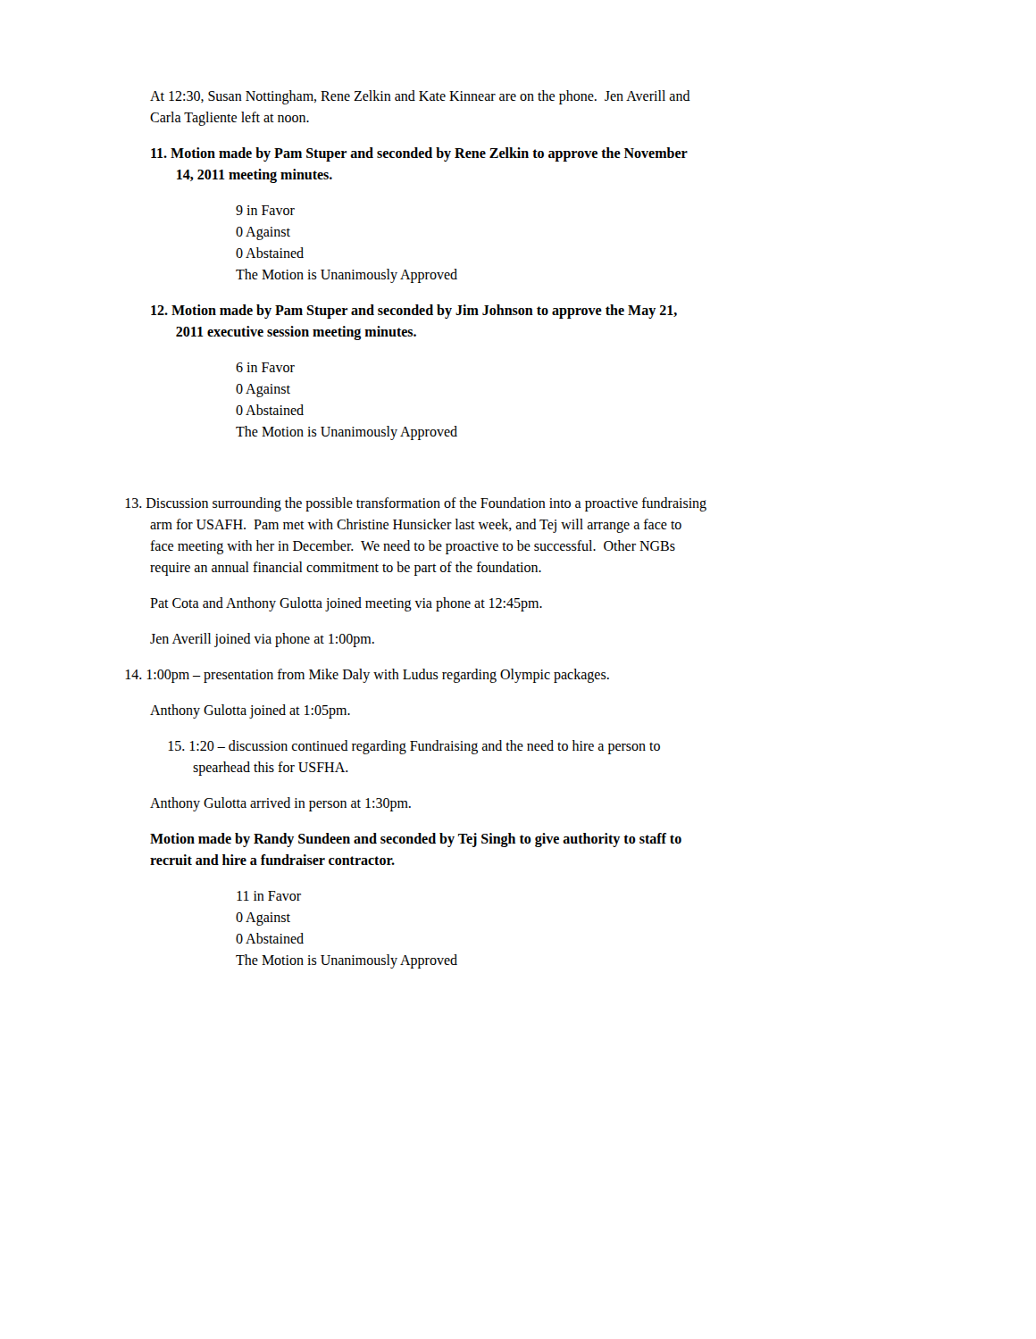At 12:30, Susan Nottingham, Rene Zelkin and Kate Kinnear are on the phone. Jen Averill and Carla Tagliente left at noon.
11. Motion made by Pam Stuper and seconded by Rene Zelkin to approve the November 14, 2011 meeting minutes.
9 in Favor
0 Against
0 Abstained
The Motion is Unanimously Approved
12. Motion made by Pam Stuper and seconded by Jim Johnson to approve the May 21, 2011 executive session meeting minutes.
6 in Favor
0 Against
0 Abstained
The Motion is Unanimously Approved
13. Discussion surrounding the possible transformation of the Foundation into a proactive fundraising arm for USAFH. Pam met with Christine Hunsicker last week, and Tej will arrange a face to face meeting with her in December. We need to be proactive to be successful. Other NGBs require an annual financial commitment to be part of the foundation.
Pat Cota and Anthony Gulotta joined meeting via phone at 12:45pm.
Jen Averill joined via phone at 1:00pm.
14. 1:00pm – presentation from Mike Daly with Ludus regarding Olympic packages.
Anthony Gulotta joined at 1:05pm.
15. 1:20 – discussion continued regarding Fundraising and the need to hire a person to spearhead this for USFHA.
Anthony Gulotta arrived in person at 1:30pm.
Motion made by Randy Sundeen and seconded by Tej Singh to give authority to staff to recruit and hire a fundraiser contractor.
11 in Favor
0 Against
0 Abstained
The Motion is Unanimously Approved